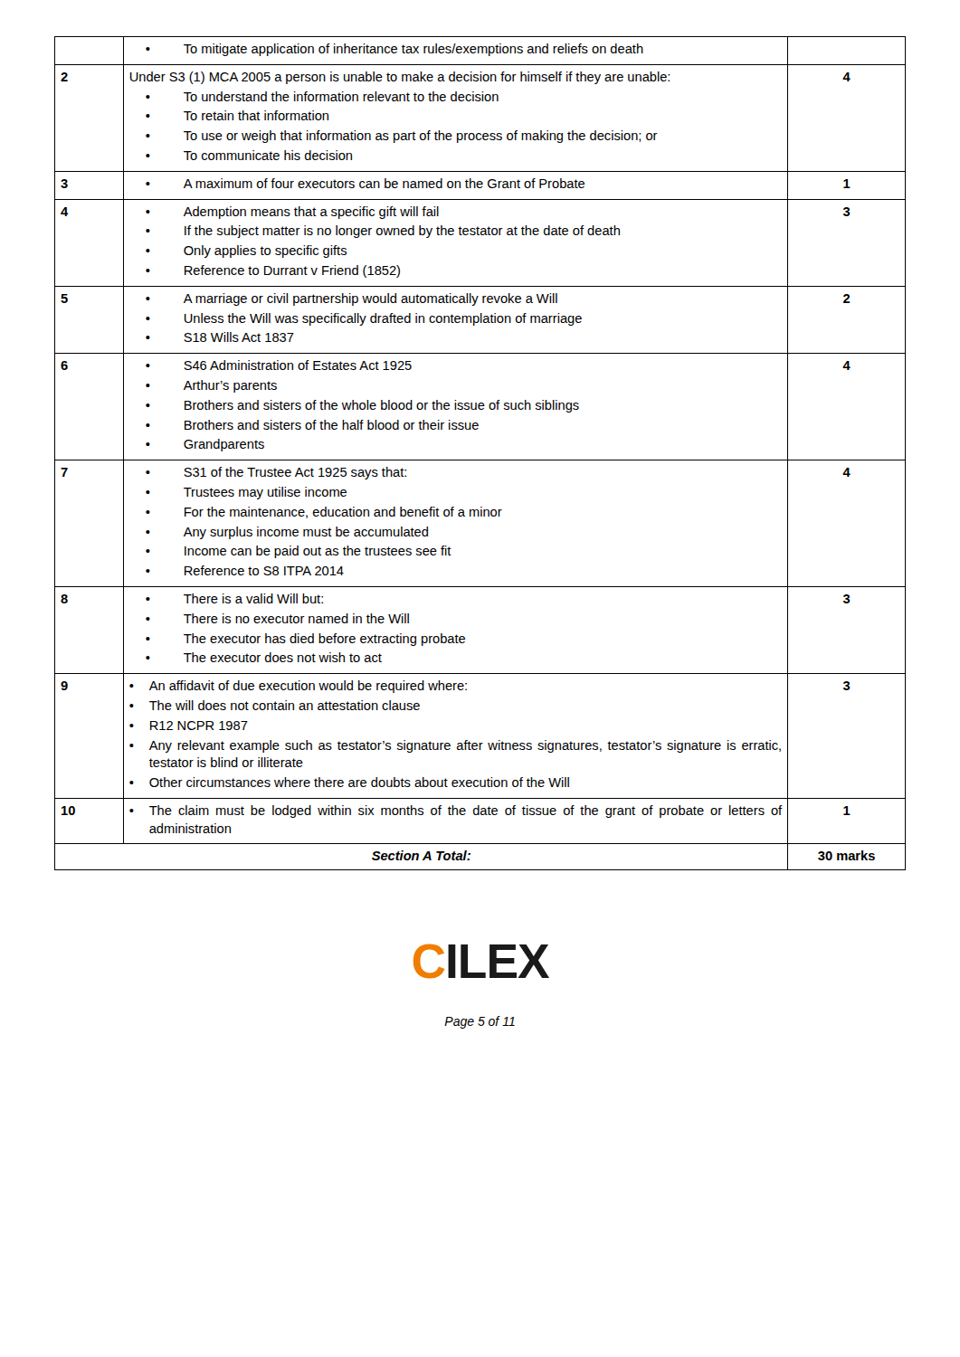| | To mitigate application of inheritance tax rules/exemptions and reliefs on death | |
| 2 | Under S3 (1) MCA 2005 a person is unable to make a decision for himself if they are unable: To understand the information relevant to the decision To retain that information To use or weigh that information as part of the process of making the decision; or To communicate his decision | 4 |
| 3 | A maximum of four executors can be named on the Grant of Probate | 1 |
| 4 | Ademption means that a specific gift will fail If the subject matter is no longer owned by the testator at the date of death Only applies to specific gifts Reference to Durrant v Friend (1852) | 3 |
| 5 | A marriage or civil partnership would automatically revoke a Will Unless the Will was specifically drafted in contemplation of marriage S18 Wills Act 1837 | 2 |
| 6 | S46 Administration of Estates Act 1925 Arthur’s parents Brothers and sisters of the whole blood or the issue of such siblings Brothers and sisters of the half blood or their issue Grandparents | 4 |
| 7 | S31 of the Trustee Act 1925 says that: Trustees may utilise income For the maintenance, education and benefit of a minor Any surplus income must be accumulated Income can be paid out as the trustees see fit Reference to S8 ITPA 2014 | 4 |
| 8 | There is a valid Will but: There is no executor named in the Will The executor has died before extracting probate The executor does not wish to act | 3 |
| 9 | An affidavit of due execution would be required where: The will does not contain an attestation clause R12 NCPR 1987 Any relevant example such as testator’s signature after witness signatures, testator’s signature is erratic, testator is blind or illiterate Other circumstances where there are doubts about execution of the Will | 3 |
| 10 | The claim must be lodged within six months of the date of tissue of the grant of probate or letters of administration | 1 |
| Section A Total: | 30 marks |
CILEX
Page 5 of 11